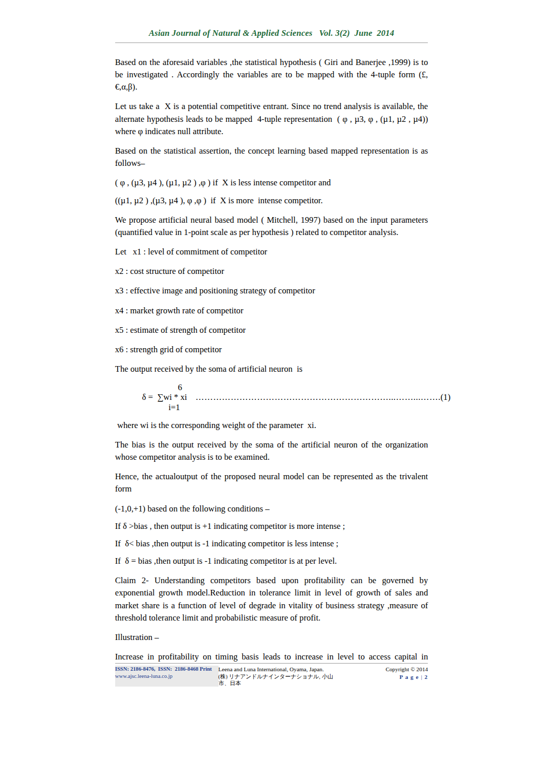Asian Journal of Natural & Applied Sciences Vol. 3(2) June 2014
Based on the aforesaid variables ,the statistical hypothesis ( Giri and Banerjee ,1999) is to be investigated . Accordingly the variables are to be mapped with the 4-tuple form (£,€,α,β).
Let us take a X is a potential competitive entrant. Since no trend analysis is available, the alternate hypothesis leads to be mapped 4-tuple representation ( φ , µ3, φ , (µ1, µ2 , µ4)) where φ indicates null attribute.
Based on the statistical assertion, the concept learning based mapped representation is as follows–
( φ , (µ3, µ4 ), (µ1, µ2 ) ,φ ) if X is less intense competitor and
((µ1, µ2 ) ,(µ3, µ4 ), φ ,φ ) if X is more intense competitor.
We propose artificial neural based model ( Mitchell, 1997) based on the input parameters (quantified value in 1-point scale as per hypothesis ) related to competitor analysis.
Let x1 : level of commitment of competitor
x2 : cost structure of competitor
x3 : effective image and positioning strategy of competitor
x4 : market growth rate of competitor
x5 : estimate of strength of competitor
x6 : strength grid of competitor
The output received by the soma of artificial neuron is
6
δ = ∑wi * xi …………………………………………………………...……...…….(1)
i=1
where wi is the corresponding weight of the parameter xi.
The bias is the output received by the soma of the artificial neuron of the organization whose competitor analysis is to be examined.
Hence, the actualoutput of the proposed neural model can be represented as the trivalent form
(-1,0,+1) based on the following conditions –
If δ >bias , then output is +1 indicating competitor is more intense ;
If δ< bias ,then output is -1 indicating competitor is less intense ;
If δ = bias ,then output is -1 indicating competitor is at per level.
Claim 2- Understanding competitors based upon profitability can be governed by exponential growth model.Reduction in tolerance limit in level of growth of sales and market share is a function of level of degrade in vitality of business strategy ,measure of threshold tolerance limit and probabilistic measure of profit.
Illustration –
Increase in profitability on timing basis leads to increase in level to access capital in investment.
| ISSN: 2186-8476, ISSN: 2186-8468 Print www.ajsc.leena-luna.co.jp | Leena and Luna International, Oyama, Japan. (株) リナアンドルナインターナショナル, 小山市、日本 | Copyright © 2014 P a g e / 2 |